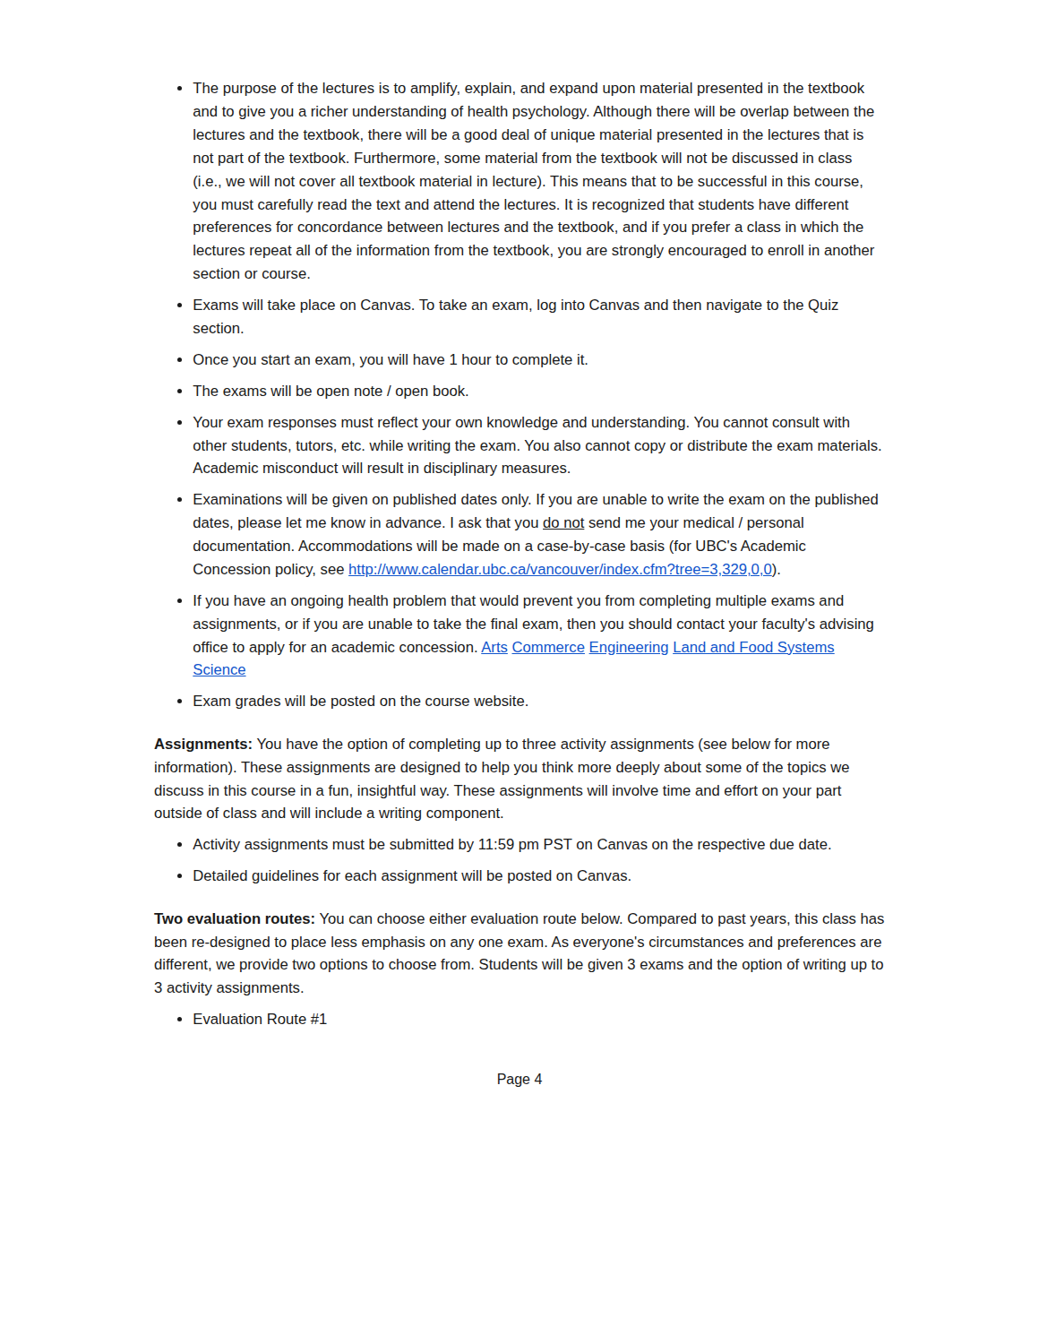The purpose of the lectures is to amplify, explain, and expand upon material presented in the textbook and to give you a richer understanding of health psychology. Although there will be overlap between the lectures and the textbook, there will be a good deal of unique material presented in the lectures that is not part of the textbook. Furthermore, some material from the textbook will not be discussed in class (i.e., we will not cover all textbook material in lecture). This means that to be successful in this course, you must carefully read the text and attend the lectures. It is recognized that students have different preferences for concordance between lectures and the textbook, and if you prefer a class in which the lectures repeat all of the information from the textbook, you are strongly encouraged to enroll in another section or course.
Exams will take place on Canvas. To take an exam, log into Canvas and then navigate to the Quiz section.
Once you start an exam, you will have 1 hour to complete it.
The exams will be open note / open book.
Your exam responses must reflect your own knowledge and understanding. You cannot consult with other students, tutors, etc. while writing the exam. You also cannot copy or distribute the exam materials. Academic misconduct will result in disciplinary measures.
Examinations will be given on published dates only. If you are unable to write the exam on the published dates, please let me know in advance. I ask that you do not send me your medical / personal documentation. Accommodations will be made on a case-by-case basis (for UBC's Academic Concession policy, see http://www.calendar.ubc.ca/vancouver/index.cfm?tree=3,329,0,0).
If you have an ongoing health problem that would prevent you from completing multiple exams and assignments, or if you are unable to take the final exam, then you should contact your faculty's advising office to apply for an academic concession. Arts Commerce Engineering Land and Food Systems Science
Exam grades will be posted on the course website.
Assignments: You have the option of completing up to three activity assignments (see below for more information). These assignments are designed to help you think more deeply about some of the topics we discuss in this course in a fun, insightful way. These assignments will involve time and effort on your part outside of class and will include a writing component.
Activity assignments must be submitted by 11:59 pm PST on Canvas on the respective due date.
Detailed guidelines for each assignment will be posted on Canvas.
Two evaluation routes: You can choose either evaluation route below. Compared to past years, this class has been re-designed to place less emphasis on any one exam. As everyone's circumstances and preferences are different, we provide two options to choose from. Students will be given 3 exams and the option of writing up to 3 activity assignments.
Evaluation Route #1
Page 4